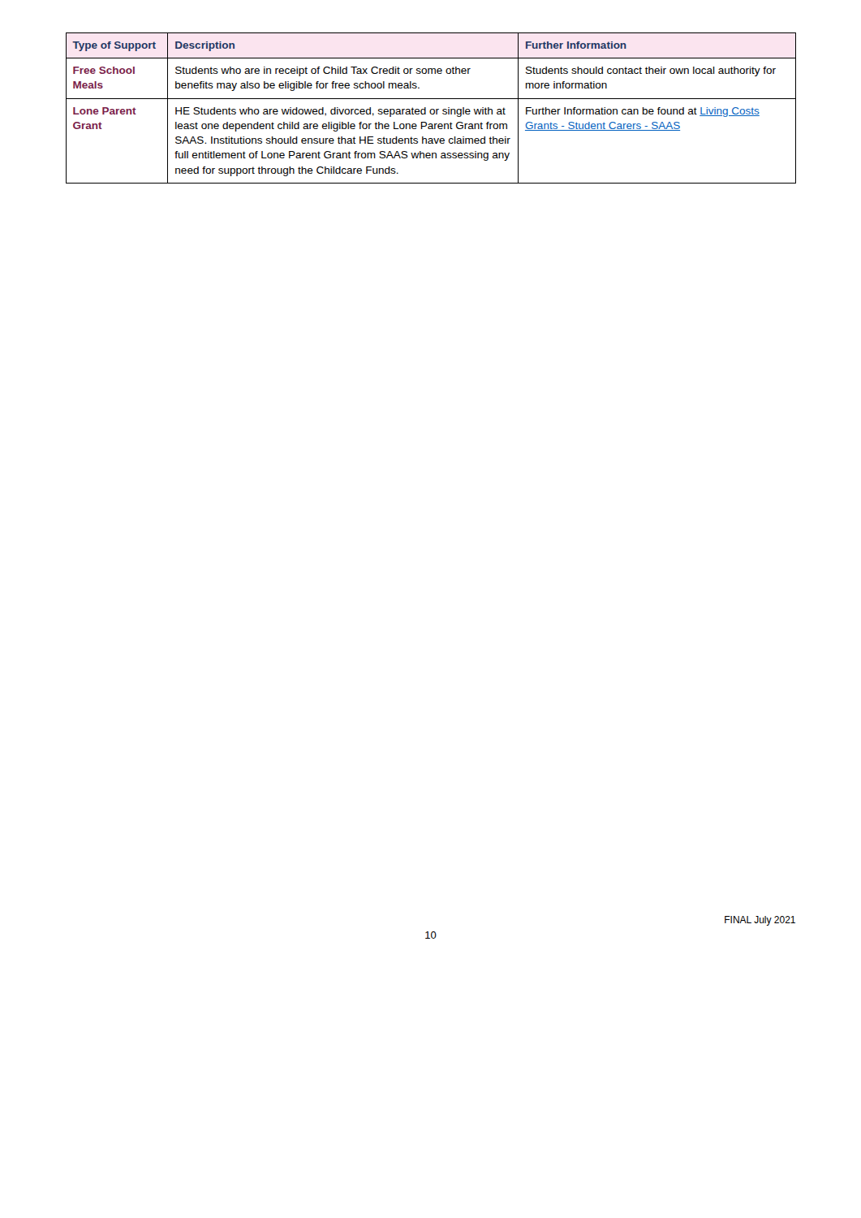| Type of Support | Description | Further Information |
| --- | --- | --- |
| Free School Meals | Students who are in receipt of Child Tax Credit or some other benefits may also be eligible for free school meals. | Students should contact their own local authority for more information |
| Lone Parent Grant | HE Students who are widowed, divorced, separated or single with at least one dependent child are eligible for the Lone Parent Grant from SAAS. Institutions should ensure that HE students have claimed their full entitlement of Lone Parent Grant from SAAS when assessing any need for support through the Childcare Funds. | Further Information can be found at Living Costs Grants - Student Carers - SAAS |
FINAL July 2021
10